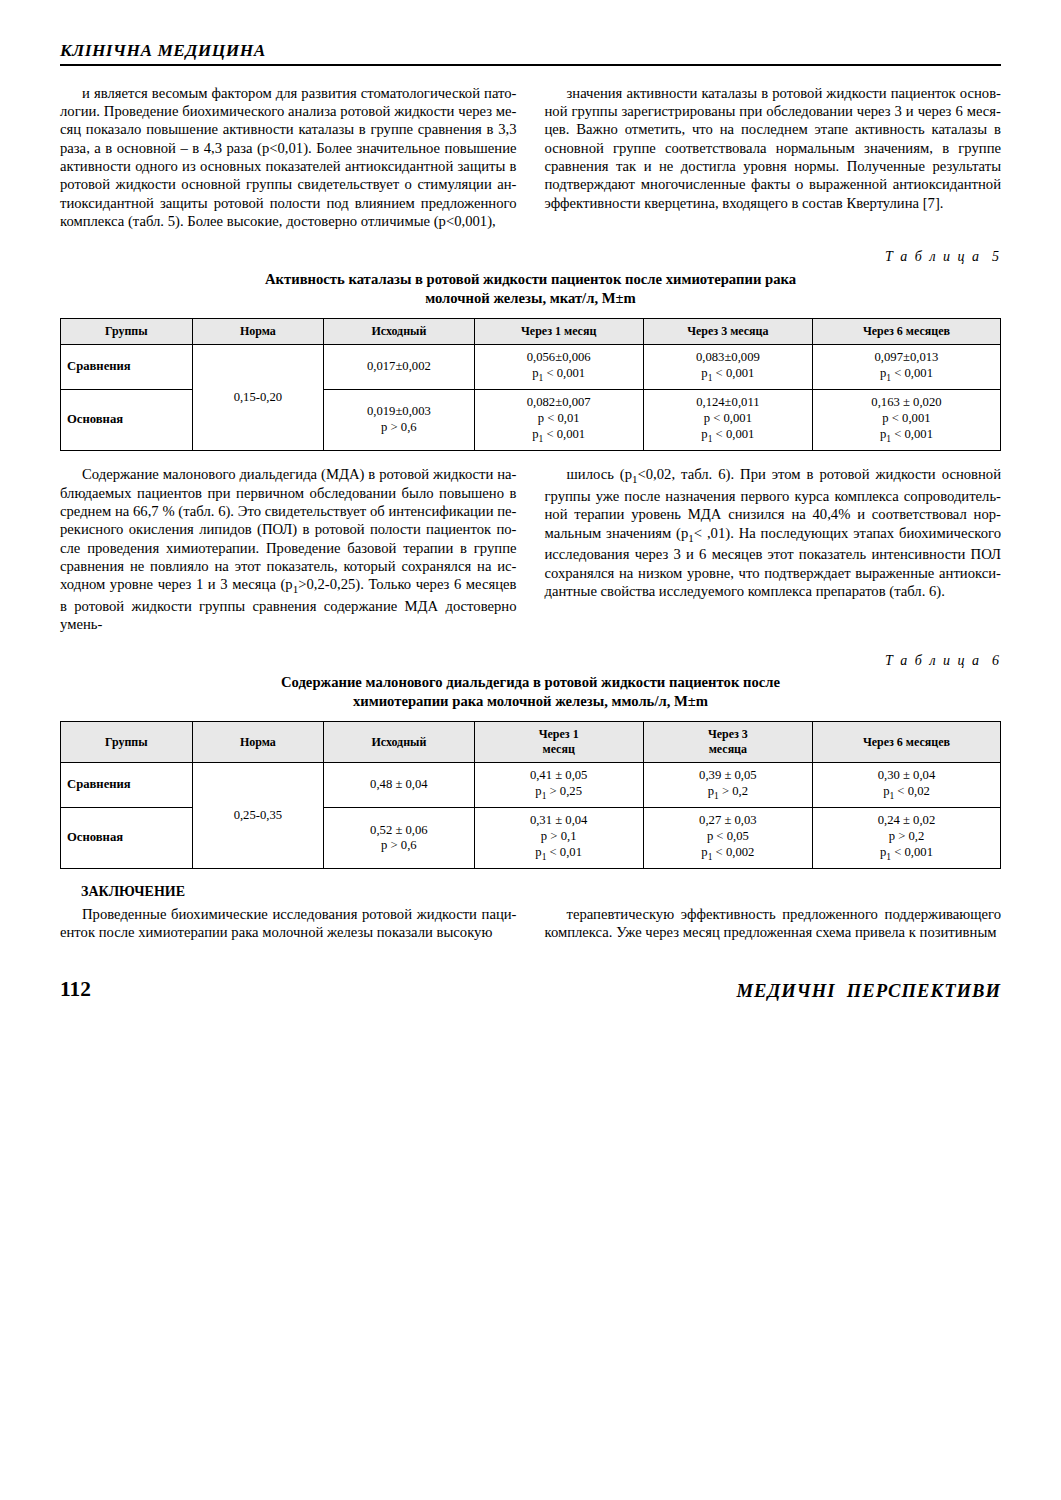КЛІНІЧНА МЕДИЦИНА
и является весомым фактором для развития стоматологической патологии. Проведение биохимического анализа ротовой жидкости через месяц показало повышение активности каталазы в группе сравнения в 3,3 раза, а в основной – в 4,3 раза (p<0,01). Более значительное повышение активности одного из основных показателей антиоксидантной защиты в ротовой жидкости основной группы свидетельствует о стимуляции антиоксидантной защиты ротовой полости под влиянием предложенного комплекса (табл. 5). Более высокие, достоверно отличимые (p<0,001),
значения активности каталазы в ротовой жидкости пациенток основной группы зарегистрированы при обследовании через 3 и через 6 месяцев. Важно отметить, что на последнем этапе активность каталазы в основной группе соответствовала нормальным значениям, в группе сравнения так и не достигла уровня нормы. Полученные результаты подтверждают многочисленные факты о выраженной антиоксидантной эффективности кверцетина, входящего в состав Квертулина [7].
Т а б л и ц а 5
Активность каталазы в ротовой жидкости пациенток после химиотерапии рака
молочной железы, мкат/л, M±m
| Группы | Норма | Исходный | Через 1 месяц | Через 3 месяца | Через 6 месяцев |
| --- | --- | --- | --- | --- | --- |
| Сравнения | 0,15-0,20 | 0,017±0,002 | 0,056±0,006 p 1 < 0,001 | 0,083±0,009 p 1 < 0,001 | 0,097±0,013 p 1 < 0,001 |
| Основная | 0,019±0,003 p > 0,6 | 0,082±0,007 p < 0,01 p 1 < 0,001 | 0,124±0,011 p < 0,001 p 1 < 0,001 | 0,163 ± 0,020 p < 0,001 p 1 < 0,001 |
Содержание малонового диальдегида (МДА) в ротовой жидкости наблюдаемых пациентов при первичном обследовании было повышено в среднем на 66,7 % (табл. 6). Это свидетельствует об интенсификации перекисного окисления липидов (ПОЛ) в ротовой полости пациенток после проведения химиотерапии. Проведение базовой терапии в группе сравнения не повлияло на этот показатель, который сохранялся на исходном уровне через 1 и 3 месяца (p1>0,2-0,25). Только через 6 месяцев в ротовой жидкости группы сравнения содержание МДА достоверно умень-
шилось (p1<0,02, табл. 6). При этом в ротовой жидкости основной группы уже после назначения первого курса комплекса сопроводительной терапии уровень МДА снизился на 40,4% и соответствовал нормальным значениям (p1< ,01). На последующих этапах биохимического исследования через 3 и 6 месяцев этот показатель интенсивности ПОЛ сохранялся на низком уровне, что подтверждает выраженные антиоксидантные свойства исследуемого комплекса препаратов (табл. 6).
Т а б л и ц а 6
Содержание малонового диальдегида в ротовой жидкости пациенток после
химиотерапии рака молочной железы, ммоль/л, M±m
| Группы | Норма | Исходный | Через 1 месяц | Через 3 месяца | Через 6 месяцев |
| --- | --- | --- | --- | --- | --- |
| Сравнения | 0,25-0,35 | 0,48 ± 0,04 | 0,41 ± 0,05 p 1 > 0,25 | 0,39 ± 0,05 p 1 > 0,2 | 0,30 ± 0,04 p 1 < 0,02 |
| Основная | 0,52 ± 0,06 p > 0,6 | 0,31 ± 0,04 p > 0,1 p 1 < 0,01 | 0,27 ± 0,03 p < 0,05 p 1 < 0,002 | 0,24 ± 0,02 p > 0,2 p 1 < 0,001 |
ЗАКЛЮЧЕНИЕ
Проведенные биохимические исследования ротовой жидкости пациенток после химиотерапии рака молочной железы показали высокую
терапевтическую эффективность предложенного поддерживающего комплекса. Уже через месяц предложенная схема привела к позитивным
112
МЕДИЧНІ ПЕРСПЕКТИВИ